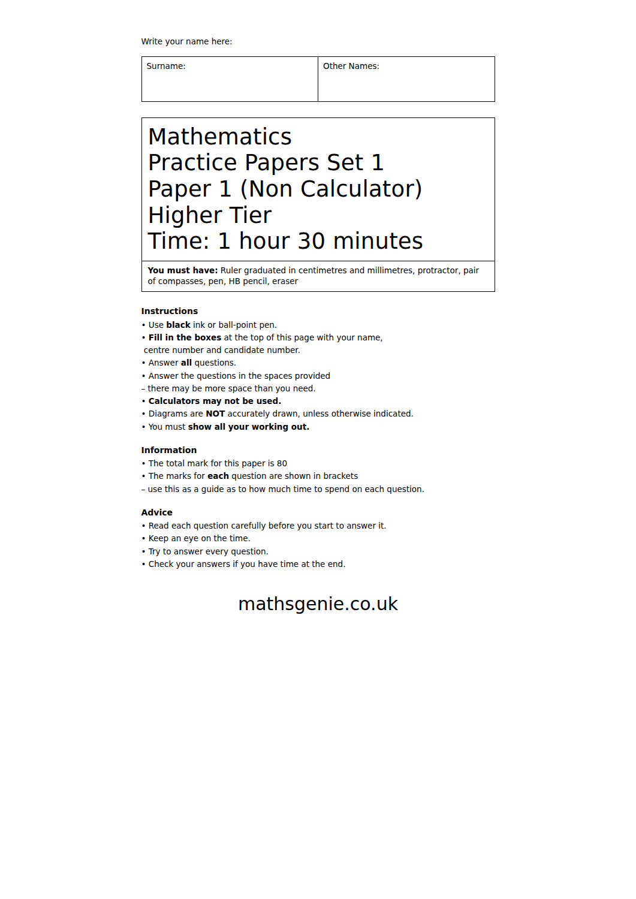Write your name here:
| Surname: | Other Names: |
Mathematics
Practice Papers Set 1
Paper 1 (Non Calculator)
Higher Tier
Time: 1 hour 30 minutes
You must have: Ruler graduated in centimetres and millimetres, protractor, pair of compasses, pen, HB pencil, eraser
Instructions
• Use black ink or ball-point pen.
• Fill in the boxes at the top of this page with your name,
centre number and candidate number.
• Answer all questions.
• Answer the questions in the spaces provided
– there may be more space than you need.
• Calculators may not be used.
• Diagrams are NOT accurately drawn, unless otherwise indicated.
• You must show all your working out.
Information
• The total mark for this paper is 80
• The marks for each question are shown in brackets
– use this as a guide as to how much time to spend on each question.
Advice
• Read each question carefully before you start to answer it.
• Keep an eye on the time.
• Try to answer every question.
• Check your answers if you have time at the end.
mathsgenie.co.uk